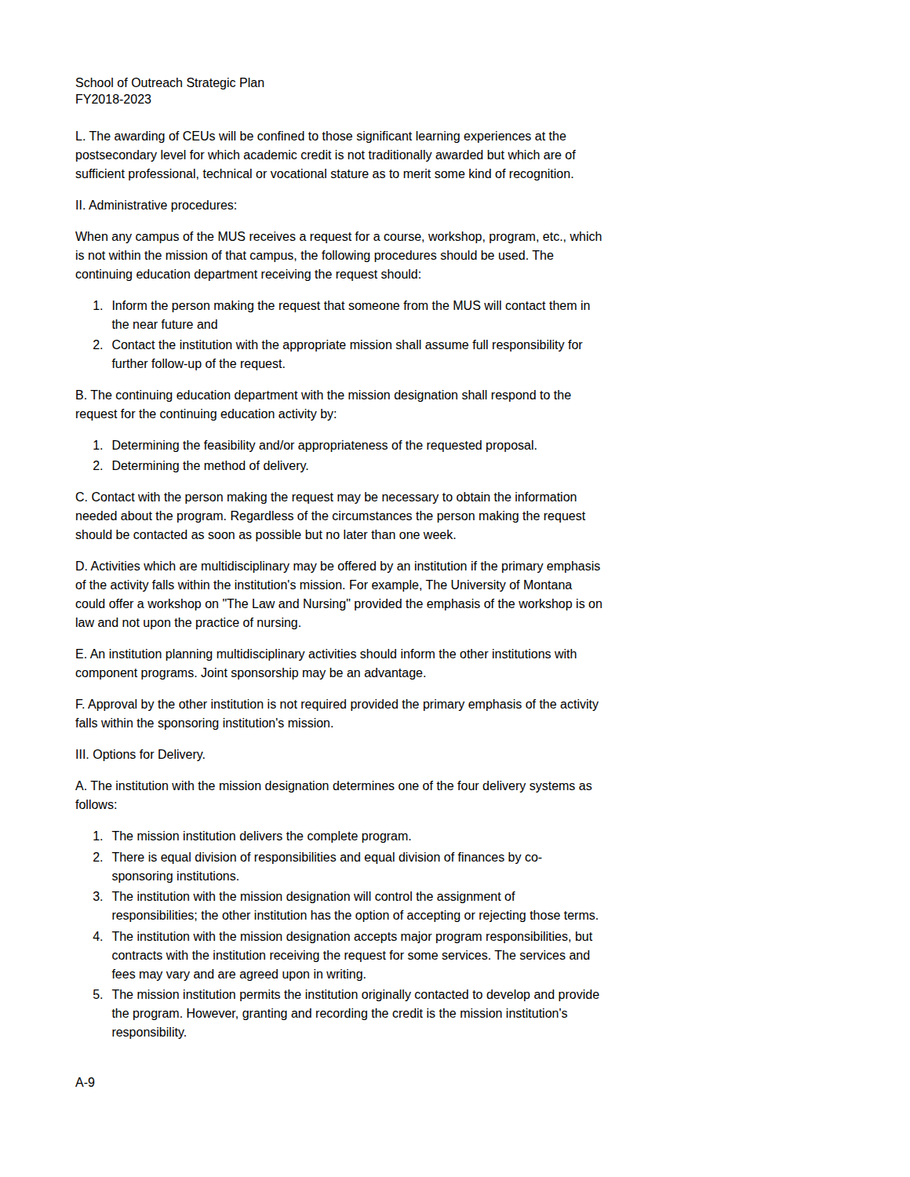School of Outreach Strategic Plan
FY2018-2023
L. The awarding of CEUs will be confined to those significant learning experiences at the postsecondary level for which academic credit is not traditionally awarded but which are of sufficient professional, technical or vocational stature as to merit some kind of recognition.
II. Administrative procedures:
When any campus of the MUS receives a request for a course, workshop, program, etc., which is not within the mission of that campus, the following procedures should be used. The continuing education department receiving the request should:
Inform the person making the request that someone from the MUS will contact them in the near future and
Contact the institution with the appropriate mission shall assume full responsibility for further follow-up of the request.
B. The continuing education department with the mission designation shall respond to the request for the continuing education activity by:
Determining the feasibility and/or appropriateness of the requested proposal.
Determining the method of delivery.
C. Contact with the person making the request may be necessary to obtain the information needed about the program. Regardless of the circumstances the person making the request should be contacted as soon as possible but no later than one week.
D. Activities which are multidisciplinary may be offered by an institution if the primary emphasis of the activity falls within the institution's mission. For example, The University of Montana could offer a workshop on "The Law and Nursing" provided the emphasis of the workshop is on law and not upon the practice of nursing.
E. An institution planning multidisciplinary activities should inform the other institutions with component programs. Joint sponsorship may be an advantage.
F. Approval by the other institution is not required provided the primary emphasis of the activity falls within the sponsoring institution's mission.
III. Options for Delivery.
A. The institution with the mission designation determines one of the four delivery systems as follows:
The mission institution delivers the complete program.
There is equal division of responsibilities and equal division of finances by co-sponsoring institutions.
The institution with the mission designation will control the assignment of responsibilities; the other institution has the option of accepting or rejecting those terms.
The institution with the mission designation accepts major program responsibilities, but contracts with the institution receiving the request for some services. The services and fees may vary and are agreed upon in writing.
The mission institution permits the institution originally contacted to develop and provide the program. However, granting and recording the credit is the mission institution's responsibility.
A-9